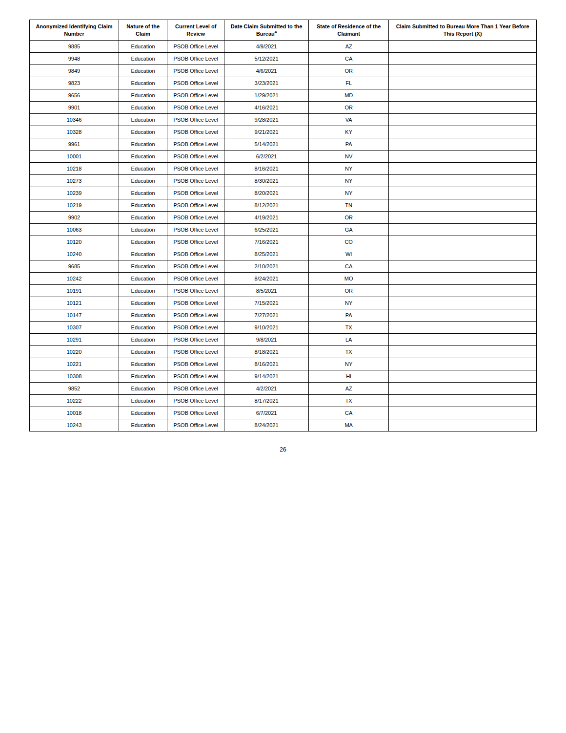| Anonymized Identifying Claim Number | Nature of the Claim | Current Level of Review | Date Claim Submitted to the Bureau 4 | State of Residence of the Claimant | Claim Submitted to Bureau More Than 1 Year Before This Report (X) |
| --- | --- | --- | --- | --- | --- |
| 9885 | Education | PSOB Office Level | 4/9/2021 | AZ | |
| 9948 | Education | PSOB Office Level | 5/12/2021 | CA | |
| 9849 | Education | PSOB Office Level | 4/6/2021 | OR | |
| 9823 | Education | PSOB Office Level | 3/23/2021 | FL | |
| 9656 | Education | PSOB Office Level | 1/29/2021 | MD | |
| 9901 | Education | PSOB Office Level | 4/16/2021 | OR | |
| 10346 | Education | PSOB Office Level | 9/28/2021 | VA | |
| 10328 | Education | PSOB Office Level | 9/21/2021 | KY | |
| 9961 | Education | PSOB Office Level | 5/14/2021 | PA | |
| 10001 | Education | PSOB Office Level | 6/2/2021 | NV | |
| 10218 | Education | PSOB Office Level | 8/16/2021 | NY | |
| 10273 | Education | PSOB Office Level | 8/30/2021 | NY | |
| 10239 | Education | PSOB Office Level | 8/20/2021 | NY | |
| 10219 | Education | PSOB Office Level | 8/12/2021 | TN | |
| 9902 | Education | PSOB Office Level | 4/19/2021 | OR | |
| 10063 | Education | PSOB Office Level | 6/25/2021 | GA | |
| 10120 | Education | PSOB Office Level | 7/16/2021 | CO | |
| 10240 | Education | PSOB Office Level | 8/25/2021 | WI | |
| 9685 | Education | PSOB Office Level | 2/10/2021 | CA | |
| 10242 | Education | PSOB Office Level | 8/24/2021 | MO | |
| 10191 | Education | PSOB Office Level | 8/5/2021 | OR | |
| 10121 | Education | PSOB Office Level | 7/15/2021 | NY | |
| 10147 | Education | PSOB Office Level | 7/27/2021 | PA | |
| 10307 | Education | PSOB Office Level | 9/10/2021 | TX | |
| 10291 | Education | PSOB Office Level | 9/8/2021 | LA | |
| 10220 | Education | PSOB Office Level | 8/18/2021 | TX | |
| 10221 | Education | PSOB Office Level | 8/16/2021 | NY | |
| 10308 | Education | PSOB Office Level | 9/14/2021 | HI | |
| 9852 | Education | PSOB Office Level | 4/2/2021 | AZ | |
| 10222 | Education | PSOB Office Level | 8/17/2021 | TX | |
| 10018 | Education | PSOB Office Level | 6/7/2021 | CA | |
| 10243 | Education | PSOB Office Level | 8/24/2021 | MA | |
26